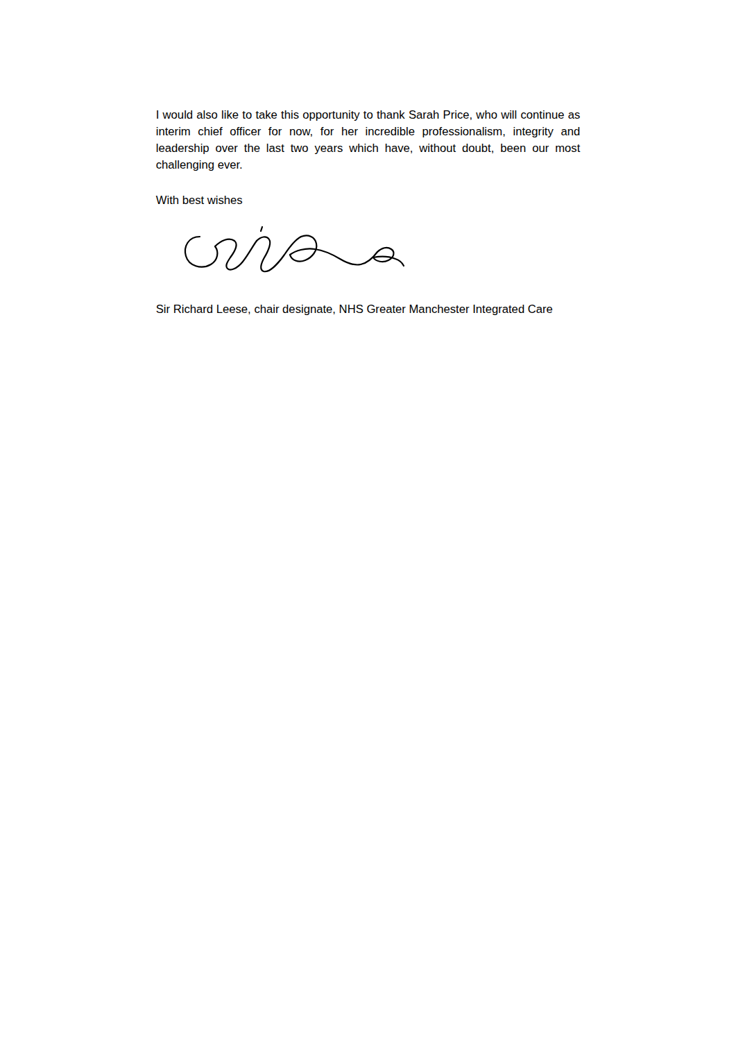I would also like to take this opportunity to thank Sarah Price, who will continue as interim chief officer for now, for her incredible professionalism, integrity and leadership over the last two years which have, without doubt, been our most challenging ever.
With best wishes
Sir Richard Leese, chair designate, NHS Greater Manchester Integrated Care